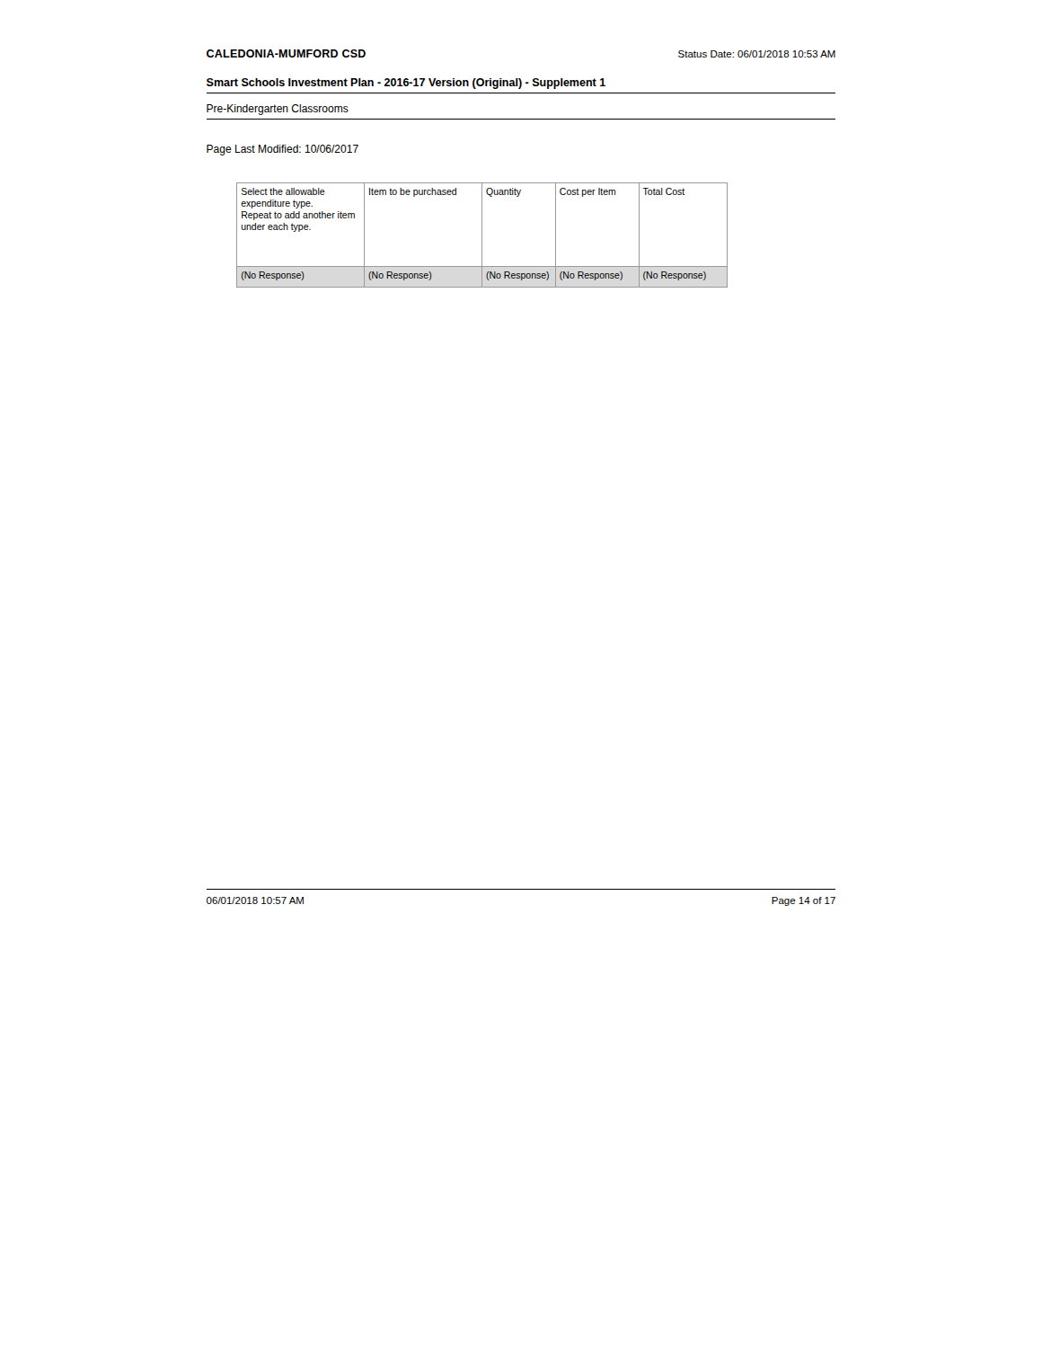CALEDONIA-MUMFORD CSD
Status Date: 06/01/2018 10:53 AM
Smart Schools Investment Plan - 2016-17 Version (Original) - Supplement 1
Pre-Kindergarten Classrooms
Page Last Modified: 10/06/2017
| Select the allowable expenditure type. Repeat to add another item under each type. | Item to be purchased | Quantity | Cost per Item | Total Cost |
| --- | --- | --- | --- | --- |
| (No Response) | (No Response) | (No Response) | (No Response) | (No Response) |
06/01/2018 10:57 AM
Page 14 of 17